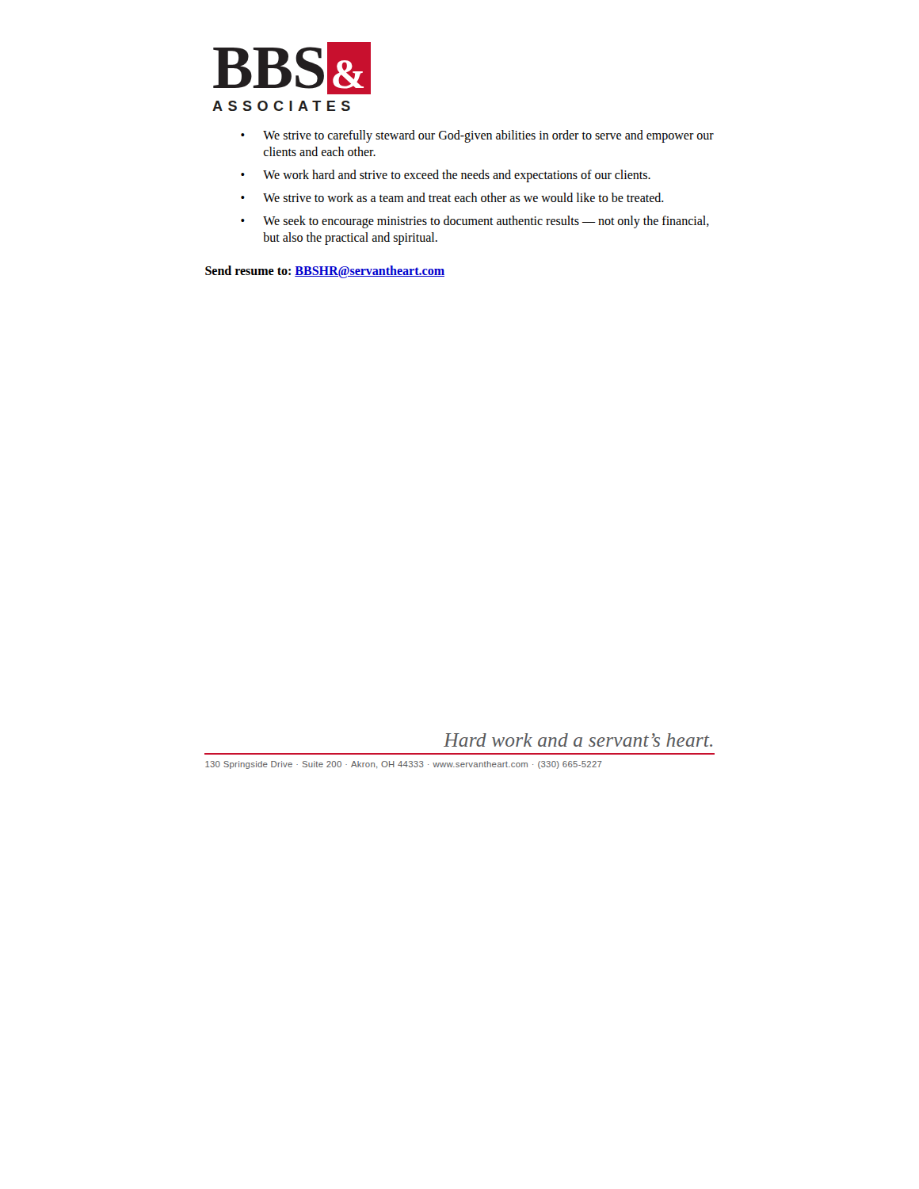BBS&
ASSOCIATES
We strive to carefully steward our God-given abilities in order to serve and empower our clients and each other.
We work hard and strive to exceed the needs and expectations of our clients.
We strive to work as a team and treat each other as we would like to be treated.
We seek to encourage ministries to document authentic results — not only the financial, but also the practical and spiritual.
Send resume to: BBSHR@servantheart.com
Hard work and a servant’s heart.
130 Springside Drive·Suite 200·Akron, OH 44333·www.servantheart.com·(330) 665-5227